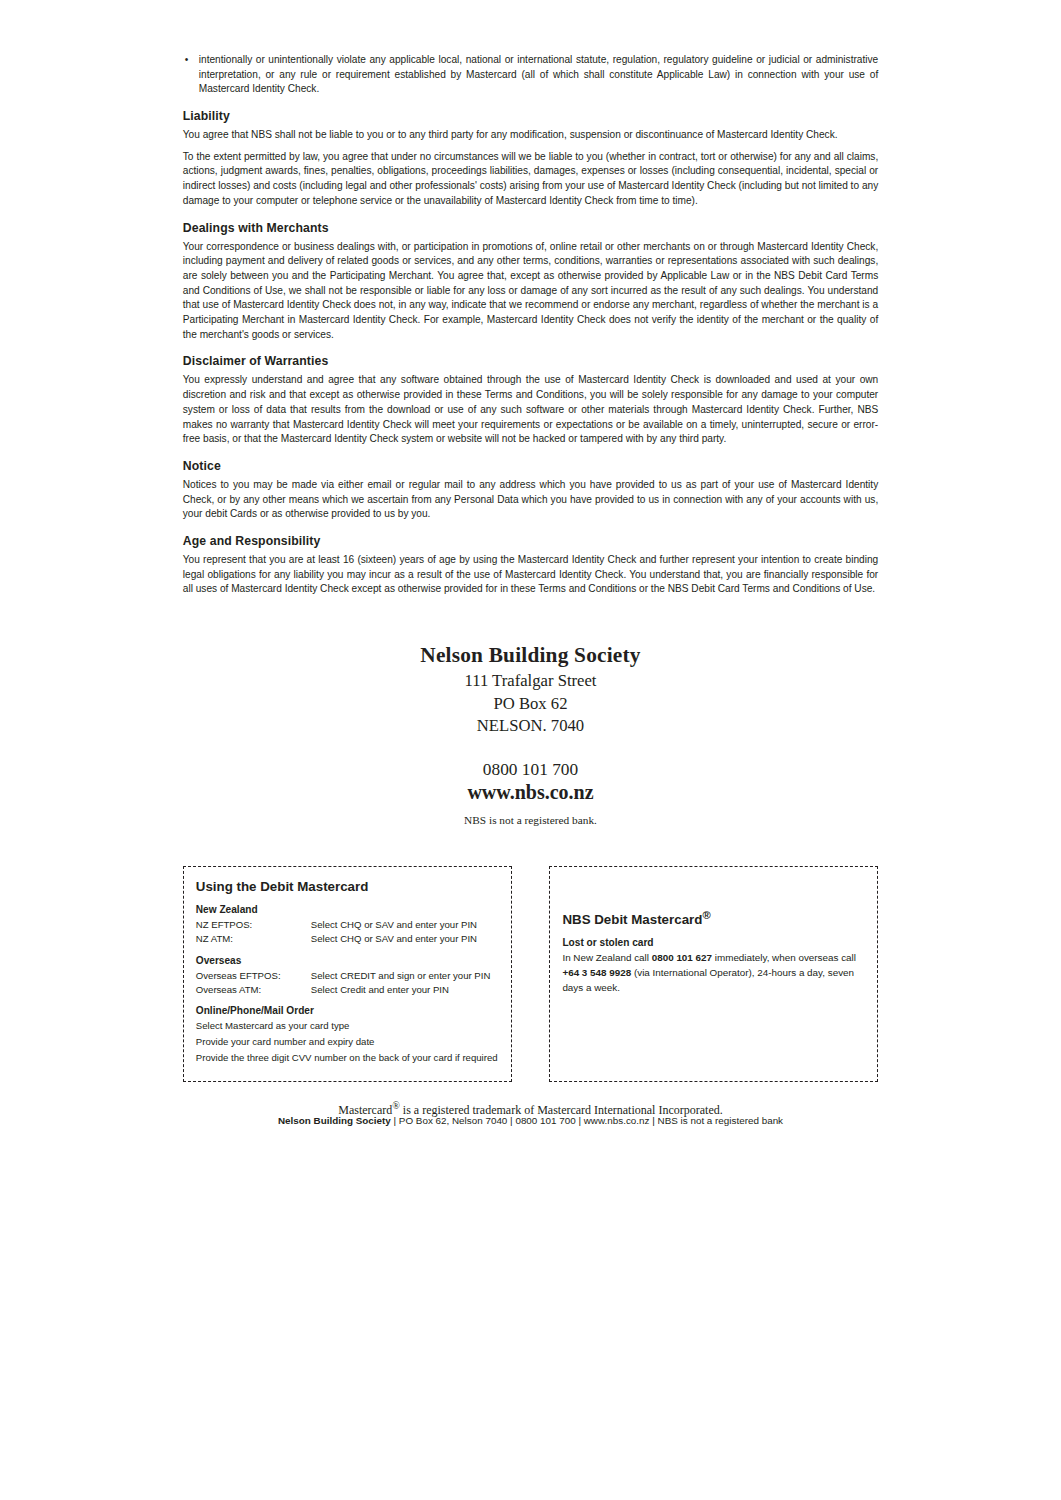intentionally or unintentionally violate any applicable local, national or international statute, regulation, regulatory guideline or judicial or administrative interpretation, or any rule or requirement established by Mastercard (all of which shall constitute Applicable Law) in connection with your use of Mastercard Identity Check.
Liability
You agree that NBS shall not be liable to you or to any third party for any modification, suspension or discontinuance of Mastercard Identity Check.
To the extent permitted by law, you agree that under no circumstances will we be liable to you (whether in contract, tort or otherwise) for any and all claims, actions, judgment awards, fines, penalties, obligations, proceedings liabilities, damages, expenses or losses (including consequential, incidental, special or indirect losses) and costs (including legal and other professionals' costs) arising from your use of Mastercard Identity Check (including but not limited to any damage to your computer or telephone service or the unavailability of Mastercard Identity Check from time to time).
Dealings with Merchants
Your correspondence or business dealings with, or participation in promotions of, online retail or other merchants on or through Mastercard Identity Check, including payment and delivery of related goods or services, and any other terms, conditions, warranties or representations associated with such dealings, are solely between you and the Participating Merchant. You agree that, except as otherwise provided by Applicable Law or in the NBS Debit Card Terms and Conditions of Use, we shall not be responsible or liable for any loss or damage of any sort incurred as the result of any such dealings. You understand that use of Mastercard Identity Check does not, in any way, indicate that we recommend or endorse any merchant, regardless of whether the merchant is a Participating Merchant in Mastercard Identity Check. For example, Mastercard Identity Check does not verify the identity of the merchant or the quality of the merchant's goods or services.
Disclaimer of Warranties
You expressly understand and agree that any software obtained through the use of Mastercard Identity Check is downloaded and used at your own discretion and risk and that except as otherwise provided in these Terms and Conditions, you will be solely responsible for any damage to your computer system or loss of data that results from the download or use of any such software or other materials through Mastercard Identity Check. Further, NBS makes no warranty that Mastercard Identity Check will meet your requirements or expectations or be available on a timely, uninterrupted, secure or error-free basis, or that the Mastercard Identity Check system or website will not be hacked or tampered with by any third party.
Notice
Notices to you may be made via either email or regular mail to any address which you have provided to us as part of your use of Mastercard Identity Check, or by any other means which we ascertain from any Personal Data which you have provided to us in connection with any of your accounts with us, your debit Cards or as otherwise provided to us by you.
Age and Responsibility
You represent that you are at least 16 (sixteen) years of age by using the Mastercard Identity Check and further represent your intention to create binding legal obligations for any liability you may incur as a result of the use of Mastercard Identity Check. You understand that, you are financially responsible for all uses of Mastercard Identity Check except as otherwise provided for in these Terms and Conditions or the NBS Debit Card Terms and Conditions of Use.
Nelson Building Society
111 Trafalgar Street
PO Box 62
NELSON. 7040
0800 101 700
www.nbs.co.nz
NBS is not a registered bank.
Using the Debit Mastercard
New Zealand
| NZ EFTPOS: | Select CHQ or SAV and enter your PIN |
| NZ ATM: | Select CHQ or SAV and enter your PIN |
Overseas
| Overseas EFTPOS: | Select CREDIT and sign or enter your PIN |
| Overseas ATM: | Select Credit and enter your PIN |
Online/Phone/Mail Order
Select Mastercard as your card type
Provide your card number and expiry date
Provide the three digit CVV number on the back of your card if required
NBS Debit Mastercard®
Lost or stolen card
In New Zealand call 0800 101 627 immediately, when overseas call +64 3 548 9928 (via International Operator), 24-hours a day, seven days a week.
Mastercard® is a registered trademark of Mastercard International Incorporated.
Nelson Building Society | PO Box 62, Nelson 7040 | 0800 101 700 | www.nbs.co.nz | NBS is not a registered bank